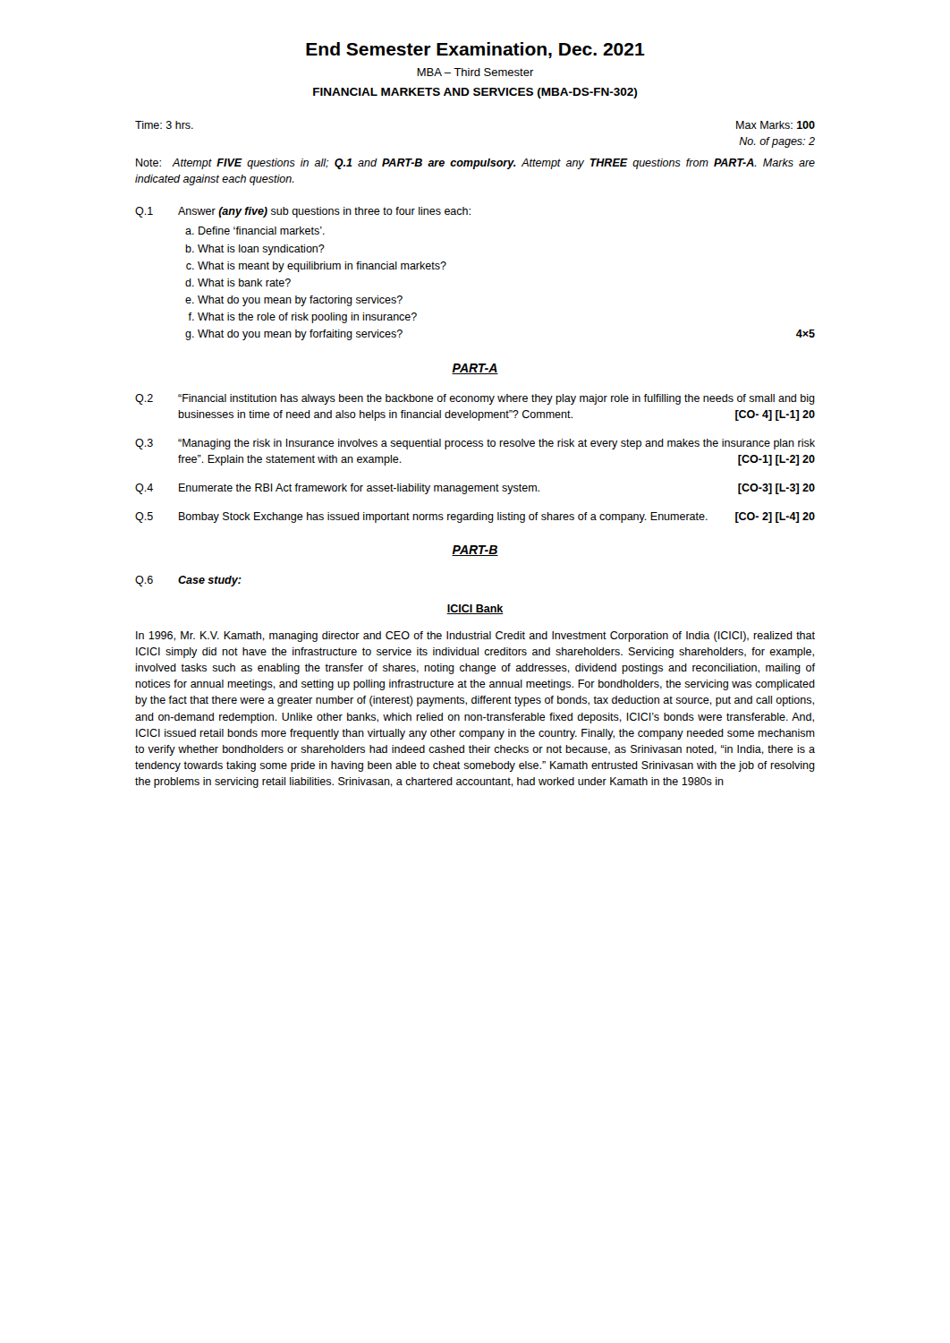End Semester Examination, Dec. 2021
MBA – Third Semester
FINANCIAL MARKETS AND SERVICES (MBA-DS-FN-302)
Time: 3 hrs.
Max Marks: 100
No. of pages: 2
Note: Attempt FIVE questions in all; Q.1 and PART-B are compulsory. Attempt any THREE questions from PART-A. Marks are indicated against each question.
Q.1
Answer (any five) sub questions in three to four lines each:
Define ‘financial markets’.
What is loan syndication?
What is meant by equilibrium in financial markets?
What is bank rate?
What do you mean by factoring services?
What is the role of risk pooling in insurance?
What do you mean by forfaiting services? 4×5
PART-A
Q.2
“Financial institution has always been the backbone of economy where they play major role in fulfilling the needs of small and big businesses in time of need and also helps in financial development”? Comment. [CO- 4] [L-1] 20
Q.3
“Managing the risk in Insurance involves a sequential process to resolve the risk at every step and makes the insurance plan risk free”. Explain the statement with an example. [CO-1] [L-2] 20
Q.4
Enumerate the RBI Act framework for asset-liability management system. [CO-3] [L-3] 20
Q.5
Bombay Stock Exchange has issued important norms regarding listing of shares of a company. Enumerate. [CO- 2] [L-4] 20
PART-B
Q.6
Case study:
ICICI Bank
In 1996, Mr. K.V. Kamath, managing director and CEO of the Industrial Credit and Investment Corporation of India (ICICI), realized that ICICI simply did not have the infrastructure to service its individual creditors and shareholders. Servicing shareholders, for example, involved tasks such as enabling the transfer of shares, noting change of addresses, dividend postings and reconciliation, mailing of notices for annual meetings, and setting up polling infrastructure at the annual meetings. For bondholders, the servicing was complicated by the fact that there were a greater number of (interest) payments, different types of bonds, tax deduction at source, put and call options, and on-demand redemption. Unlike other banks, which relied on non-transferable fixed deposits, ICICI’s bonds were transferable. And, ICICI issued retail bonds more frequently than virtually any other company in the country. Finally, the company needed some mechanism to verify whether bondholders or shareholders had indeed cashed their checks or not because, as Srinivasan noted, “in India, there is a tendency towards taking some pride in having been able to cheat somebody else.” Kamath entrusted Srinivasan with the job of resolving the problems in servicing retail liabilities. Srinivasan, a chartered accountant, had worked under Kamath in the 1980s in